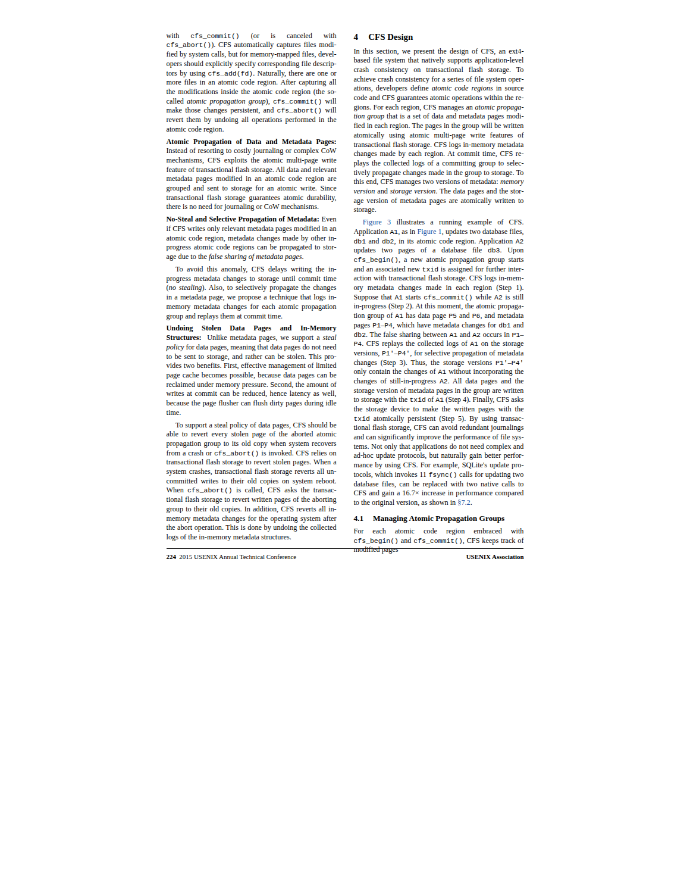with cfs_commit() (or is canceled with cfs_abort()). CFS automatically captures files modified by system calls, but for memory-mapped files, developers should explicitly specify corresponding file descriptors by using cfs_add(fd). Naturally, there are one or more files in an atomic code region. After capturing all the modifications inside the atomic code region (the so-called atomic propagation group), cfs_commit() will make those changes persistent, and cfs_abort() will revert them by undoing all operations performed in the atomic code region.
Atomic Propagation of Data and Metadata Pages: Instead of resorting to costly journaling or complex CoW mechanisms, CFS exploits the atomic multi-page write feature of transactional flash storage. All data and relevant metadata pages modified in an atomic code region are grouped and sent to storage for an atomic write. Since transactional flash storage guarantees atomic durability, there is no need for journaling or CoW mechanisms.
No-Steal and Selective Propagation of Metadata: Even if CFS writes only relevant metadata pages modified in an atomic code region, metadata changes made by other in-progress atomic code regions can be propagated to storage due to the false sharing of metadata pages.
To avoid this anomaly, CFS delays writing the in-progress metadata changes to storage until commit time (no stealing). Also, to selectively propagate the changes in a metadata page, we propose a technique that logs in-memory metadata changes for each atomic propagation group and replays them at commit time.
Undoing Stolen Data Pages and In-Memory Structures: Unlike metadata pages, we support a steal policy for data pages, meaning that data pages do not need to be sent to storage, and rather can be stolen. This provides two benefits. First, effective management of limited page cache becomes possible, because data pages can be reclaimed under memory pressure. Second, the amount of writes at commit can be reduced, hence latency as well, because the page flusher can flush dirty pages during idle time.
To support a steal policy of data pages, CFS should be able to revert every stolen page of the aborted atomic propagation group to its old copy when system recovers from a crash or cfs_abort() is invoked. CFS relies on transactional flash storage to revert stolen pages. When a system crashes, transactional flash storage reverts all uncommitted writes to their old copies on system reboot. When cfs_abort() is called, CFS asks the transactional flash storage to revert written pages of the aborting group to their old copies. In addition, CFS reverts all in-memory metadata changes for the operating system after the abort operation. This is done by undoing the collected logs of the in-memory metadata structures.
4 CFS Design
In this section, we present the design of CFS, an ext4-based file system that natively supports application-level crash consistency on transactional flash storage. To achieve crash consistency for a series of file system operations, developers define atomic code regions in source code and CFS guarantees atomic operations within the regions. For each region, CFS manages an atomic propagation group that is a set of data and metadata pages modified in each region. The pages in the group will be written atomically using atomic multi-page write features of transactional flash storage. CFS logs in-memory metadata changes made by each region. At commit time, CFS replays the collected logs of a committing group to selectively propagate changes made in the group to storage. To this end, CFS manages two versions of metadata: memory version and storage version. The data pages and the storage version of metadata pages are atomically written to storage.
Figure 3 illustrates a running example of CFS. Application A1, as in Figure 1, updates two database files, db1 and db2, in its atomic code region. Application A2 updates two pages of a database file db3. Upon cfs_begin(), a new atomic propagation group starts and an associated new txid is assigned for further interaction with transactional flash storage. CFS logs in-memory metadata changes made in each region (Step 1). Suppose that A1 starts cfs_commit() while A2 is still in-progress (Step 2). At this moment, the atomic propagation group of A1 has data page P5 and P6, and metadata pages P1–P4, which have metadata changes for db1 and db2. The false sharing between A1 and A2 occurs in P1–P4. CFS replays the collected logs of A1 on the storage versions, P1'–P4', for selective propagation of metadata changes (Step 3). Thus, the storage versions P1'–P4' only contain the changes of A1 without incorporating the changes of still-in-progress A2. All data pages and the storage version of metadata pages in the group are written to storage with the txid of A1 (Step 4). Finally, CFS asks the storage device to make the written pages with the txid atomically persistent (Step 5). By using transactional flash storage, CFS can avoid redundant journalings and can significantly improve the performance of file systems. Not only that applications do not need complex and ad-hoc update protocols, but naturally gain better performance by using CFS. For example, SQLite's update protocols, which invokes 11 fsync() calls for updating two database files, can be replaced with two native calls to CFS and gain a 16.7× increase in performance compared to the original version, as shown in §7.2.
4.1 Managing Atomic Propagation Groups
For each atomic code region embraced with cfs_begin() and cfs_commit(), CFS keeps track of modified pages
224 2015 USENIX Annual Technical Conference
USENIX Association